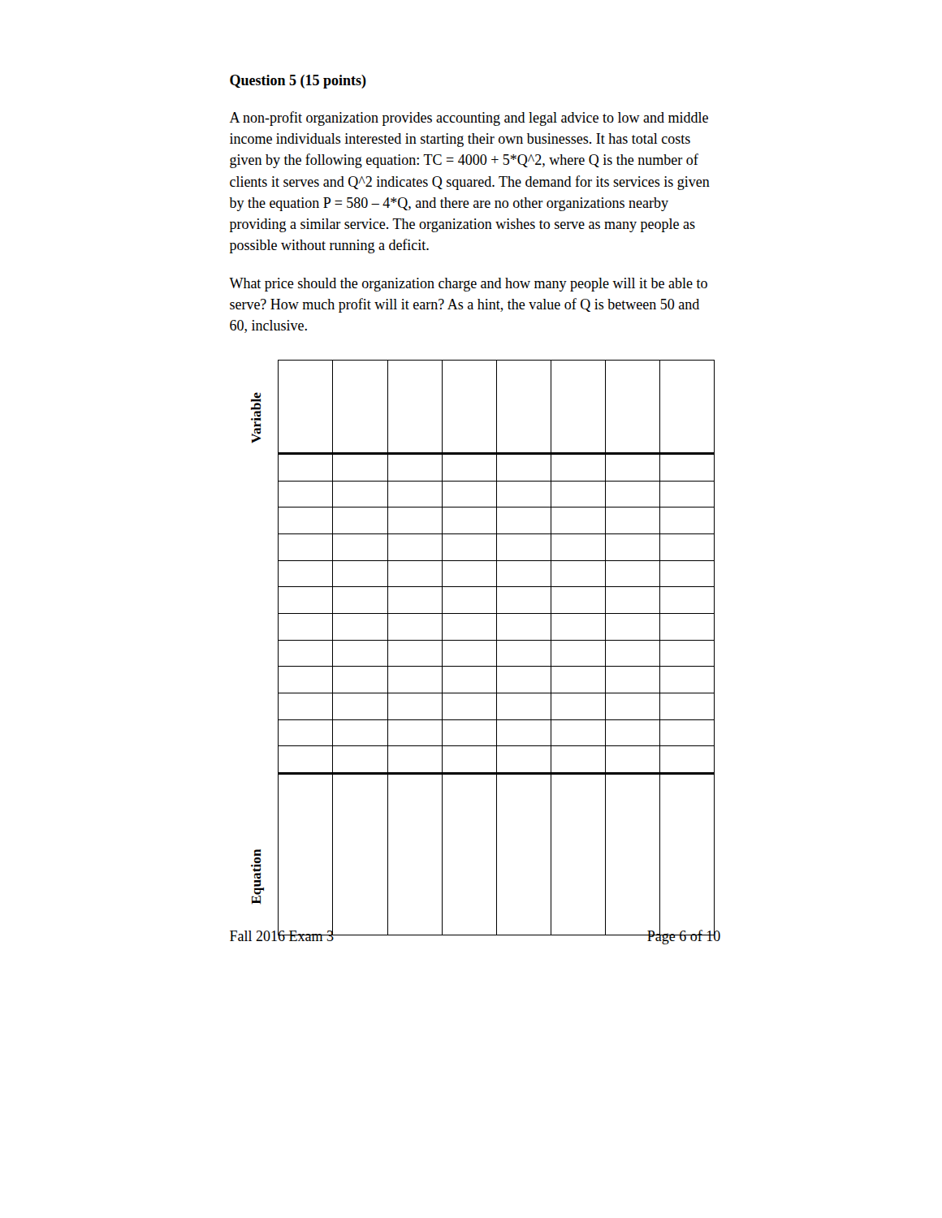Question 5 (15 points)
A non-profit organization provides accounting and legal advice to low and middle income individuals interested in starting their own businesses. It has total costs given by the following equation: TC = 4000 + 5*Q^2, where Q is the number of clients it serves and Q^2 indicates Q squared. The demand for its services is given by the equation P = 580 – 4*Q, and there are no other organizations nearby providing a similar service. The organization wishes to serve as many people as possible without running a deficit.
What price should the organization charge and how many people will it be able to serve? How much profit will it earn? As a hint, the value of Q is between 50 and 60, inclusive.
Variable Equation
Fall 2016 Exam 3 Page 6 of 10